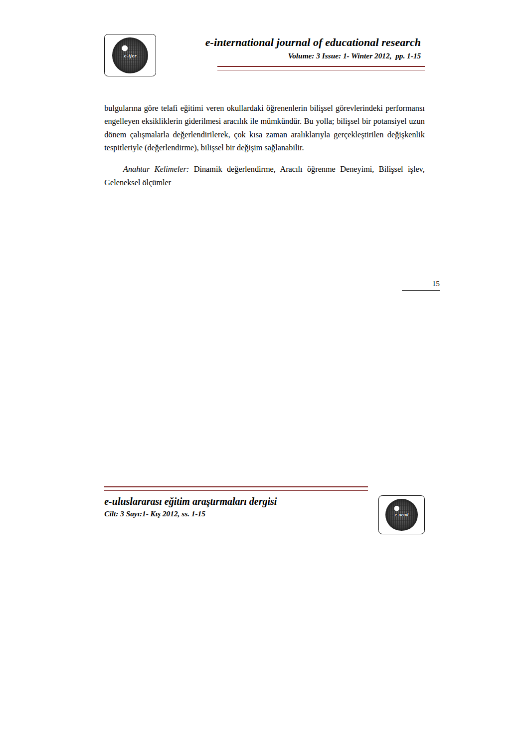e-ijer
e-international journal of educational research
Volume: 3 Issue: 1- Winter 2012, pp. 1-15
bulgularına göre telafi eğitimi veren okullardaki öğrenenlerin bilişsel görevlerindeki performansı engelleyen eksikliklerin giderilmesi aracılık ile mümkündür. Bu yolla; bilişsel bir potansiyel uzun dönem çalışmalarla değerlendirilerek, çok kısa zaman aralıklarıyla gerçekleştirilen değişkenlik tespitleriyle (değerlendirme), bilişsel bir değişim sağlanabilir.
Anahtar Kelimeler: Dinamik değerlendirme, Aracılı öğrenme Deneyimi, Bilişsel işlev, Geleneksel ölçümler
15
e-uluslararası eğitim araştırmaları dergisi
Cilt: 3 Sayı:1- Kış 2012, ss. 1-15
e-uead